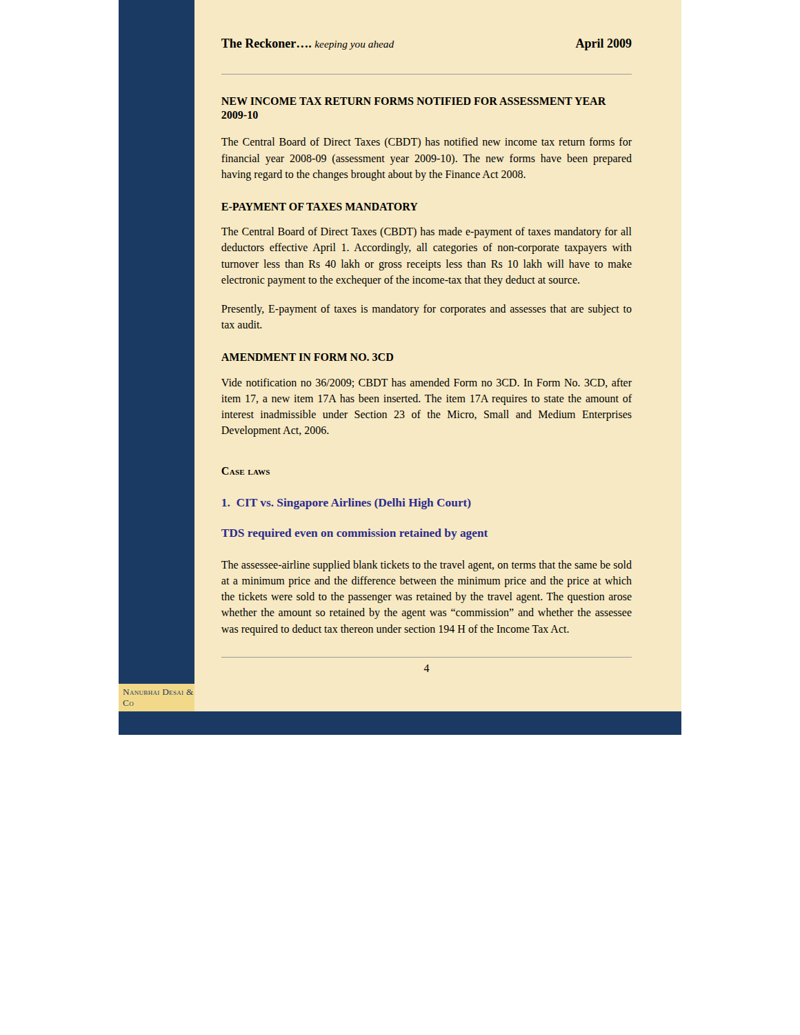Nanubhai Desai & Co
The Reckoner…. keeping you ahead
April 2009
NEW INCOME TAX RETURN FORMS NOTIFIED FOR ASSESSMENT YEAR 2009-10
The Central Board of Direct Taxes (CBDT) has notified new income tax return forms for financial year 2008-09 (assessment year 2009-10). The new forms have been prepared having regard to the changes brought about by the Finance Act 2008.
E-PAYMENT OF TAXES MANDATORY
The Central Board of Direct Taxes (CBDT) has made e-payment of taxes mandatory for all deductors effective April 1. Accordingly, all categories of non-corporate taxpayers with turnover less than Rs 40 lakh or gross receipts less than Rs 10 lakh will have to make electronic payment to the exchequer of the income-tax that they deduct at source.
Presently, E-payment of taxes is mandatory for corporates and assesses that are subject to tax audit.
AMENDMENT IN FORM NO. 3CD
Vide notification no 36/2009; CBDT has amended Form no 3CD. In Form No. 3CD, after item 17, a new item 17A has been inserted. The item 17A requires to state the amount of interest inadmissible under Section 23 of the Micro, Small and Medium Enterprises Development Act, 2006.
Case laws
1. CIT vs. Singapore Airlines (Delhi High Court)
TDS required even on commission retained by agent
The assessee-airline supplied blank tickets to the travel agent, on terms that the same be sold at a minimum price and the difference between the minimum price and the price at which the tickets were sold to the passenger was retained by the travel agent. The question arose whether the amount so retained by the agent was “commission” and whether the assessee was required to deduct tax thereon under section 194 H of the Income Tax Act.
4